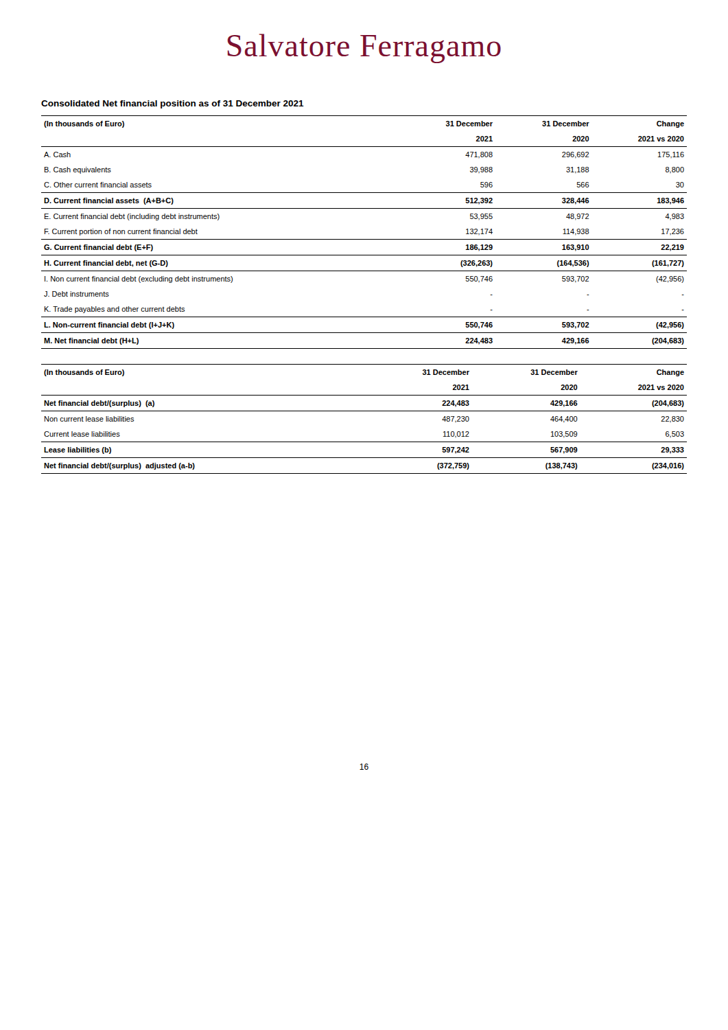Salvatore Ferragamo
Consolidated Net financial position as of 31 December 2021
| (In thousands of Euro) | 31 December | 31 December | Change |
| --- | --- | --- | --- |
| | 2021 | 2020 | 2021 vs 2020 |
| A. Cash | 471,808 | 296,692 | 175,116 |
| B. Cash equivalents | 39,988 | 31,188 | 8,800 |
| C. Other current financial assets | 596 | 566 | 30 |
| D. Current financial assets (A+B+C) | 512,392 | 328,446 | 183,946 |
| E. Current financial debt (including debt instruments) | 53,955 | 48,972 | 4,983 |
| F. Current portion of non current financial debt | 132,174 | 114,938 | 17,236 |
| G. Current financial debt (E+F) | 186,129 | 163,910 | 22,219 |
| H. Current financial debt, net (G-D) | (326,263) | (164,536) | (161,727) |
| I. Non current financial debt (excluding debt instruments) | 550,746 | 593,702 | (42,956) |
| J. Debt instruments | - | - | - |
| K. Trade payables and other current debts | - | - | - |
| L. Non-current financial debt (I+J+K) | 550,746 | 593,702 | (42,956) |
| M. Net financial debt (H+L) | 224,483 | 429,166 | (204,683) |
| (In thousands of Euro) | 31 December | 31 December | Change |
| --- | --- | --- | --- |
| | 2021 | 2020 | 2021 vs 2020 |
| Net financial debt/(surplus) (a) | 224,483 | 429,166 | (204,683) |
| Non current lease liabilities | 487,230 | 464,400 | 22,830 |
| Current lease liabilities | 110,012 | 103,509 | 6,503 |
| Lease liabilities (b) | 597,242 | 567,909 | 29,333 |
| Net financial debt/(surplus) adjusted (a-b) | (372,759) | (138,743) | (234,016) |
16